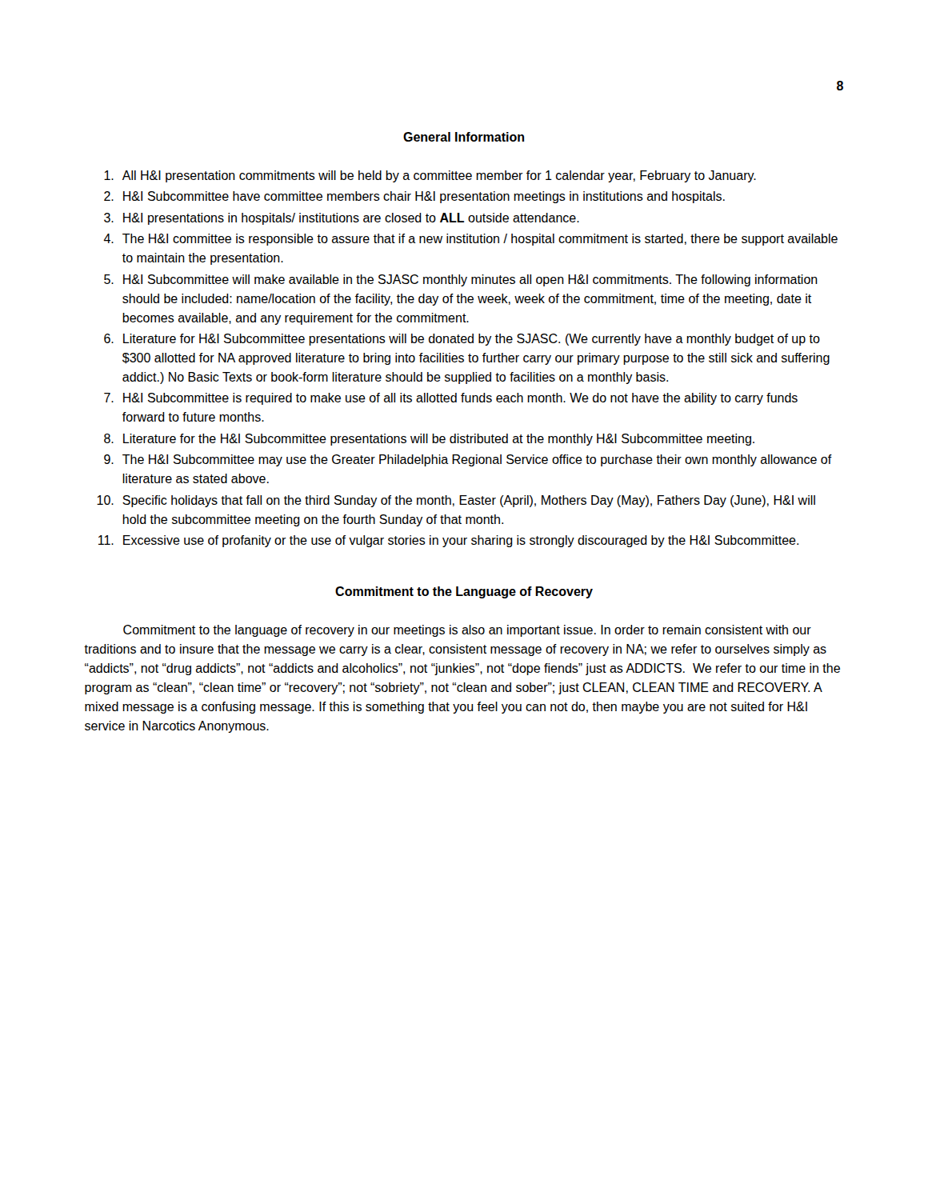8
General Information
All H&I presentation commitments will be held by a committee member for 1 calendar year, February to January.
H&I Subcommittee have committee members chair H&I presentation meetings in institutions and hospitals.
H&I presentations in hospitals/ institutions are closed to ALL outside attendance.
The H&I committee is responsible to assure that if a new institution / hospital commitment is started, there be support available to maintain the presentation.
H&I Subcommittee will make available in the SJASC monthly minutes all open H&I commitments. The following information should be included: name/location of the facility, the day of the week, week of the commitment, time of the meeting, date it becomes available, and any requirement for the commitment.
Literature for H&I Subcommittee presentations will be donated by the SJASC. (We currently have a monthly budget of up to $300 allotted for NA approved literature to bring into facilities to further carry our primary purpose to the still sick and suffering addict.) No Basic Texts or book-form literature should be supplied to facilities on a monthly basis.
H&I Subcommittee is required to make use of all its allotted funds each month. We do not have the ability to carry funds forward to future months.
Literature for the H&I Subcommittee presentations will be distributed at the monthly H&I Subcommittee meeting.
The H&I Subcommittee may use the Greater Philadelphia Regional Service office to purchase their own monthly allowance of literature as stated above.
Specific holidays that fall on the third Sunday of the month, Easter (April), Mothers Day (May), Fathers Day (June), H&I will hold the subcommittee meeting on the fourth Sunday of that month.
Excessive use of profanity or the use of vulgar stories in your sharing is strongly discouraged by the H&I Subcommittee.
Commitment to the Language of Recovery
Commitment to the language of recovery in our meetings is also an important issue. In order to remain consistent with our traditions and to insure that the message we carry is a clear, consistent message of recovery in NA; we refer to ourselves simply as “addicts”, not “drug addicts”, not “addicts and alcoholics”, not “junkies”, not “dope fiends” just as ADDICTS. We refer to our time in the program as “clean”, “clean time” or “recovery”; not “sobriety”, not “clean and sober”; just CLEAN, CLEAN TIME and RECOVERY. A mixed message is a confusing message. If this is something that you feel you can not do, then maybe you are not suited for H&I service in Narcotics Anonymous.